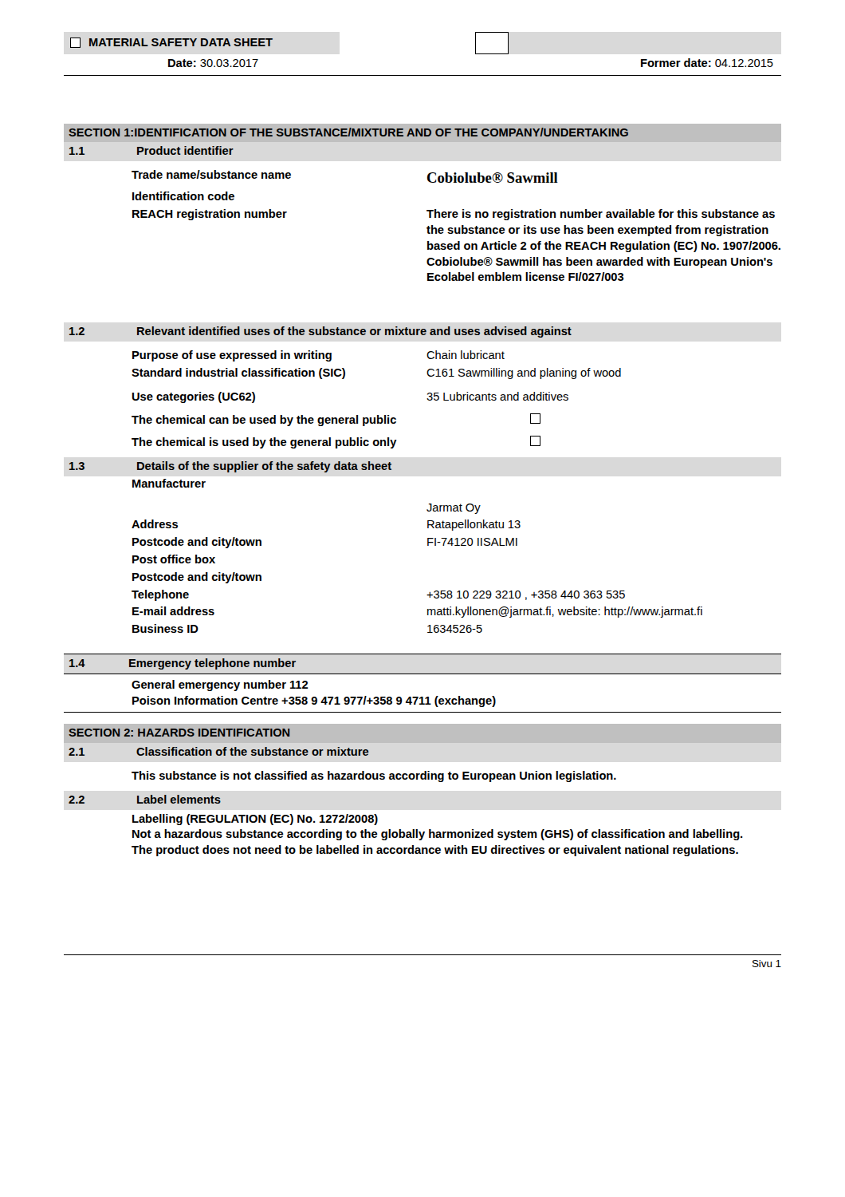MATERIAL SAFETY DATA SHEET
Date: 30.03.2017
Former date: 04.12.2015
SECTION 1:IDENTIFICATION OF THE SUBSTANCE/MIXTURE AND OF THE COMPANY/UNDERTAKING
1.1 Product identifier
Trade name/substance name
Cobiolube® Sawmill
Identification code
REACH registration number
There is no registration number available for this substance as the substance or its use has been exempted from registration based on Article 2 of the REACH Regulation (EC) No. 1907/2006. Cobiolube® Sawmill has been awarded with European Union's Ecolabel emblem license FI/027/003
1.2 Relevant identified uses of the substance or mixture and uses advised against
Purpose of use expressed in writing
Chain lubricant
Standard industrial classification (SIC)
C161 Sawmilling and planing of wood
Use categories (UC62)
35 Lubricants and additives
The chemical can be used by the general public
The chemical is used by the general public only
1.3 Details of the supplier of the safety data sheet
Manufacturer
Jarmat Oy
Address
Ratapellonkatu 13
Postcode and city/town
FI-74120 IISALMI
Post office box
Postcode and city/town
Telephone
+358 10 229 3210 , +358 440 363 535
E-mail address
matti.kyllonen@jarmat.fi, website: http://www.jarmat.fi
Business ID
1634526-5
1.4 Emergency telephone number
General emergency number 112
Poison Information Centre +358 9 471 977/+358 9 4711 (exchange)
SECTION 2: HAZARDS IDENTIFICATION
2.1 Classification of the substance or mixture
This substance is not classified as hazardous according to European Union legislation.
2.2 Label elements
Labelling (REGULATION (EC) No. 1272/2008)
Not a hazardous substance according to the globally harmonized system (GHS) of classification and labelling.
The product does not need to be labelled in accordance with EU directives or equivalent national regulations.
Sivu 1